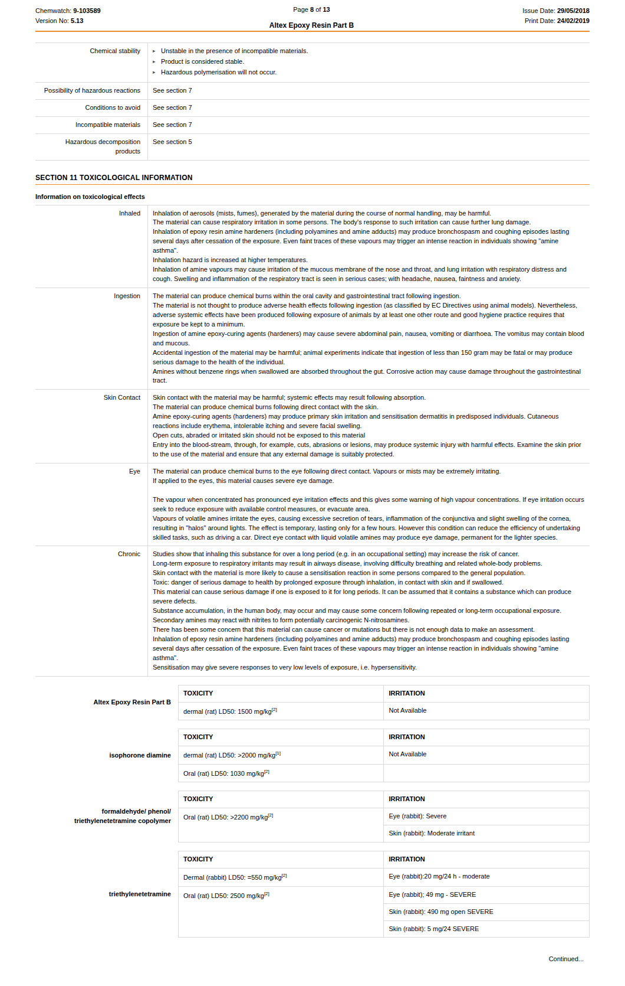Chemwatch: 9-103589
Version No: 5.13
Page 8 of 13
Altex Epoxy Resin Part B
Issue Date: 29/05/2018
Print Date: 24/02/2019
| Chemical stability | Unstable in the presence of incompatible materials. Product is considered stable. Hazardous polymerisation will not occur. |
| Possibility of hazardous reactions | See section 7 |
| Conditions to avoid | See section 7 |
| Incompatible materials | See section 7 |
| Hazardous decomposition products | See section 5 |
SECTION 11 TOXICOLOGICAL INFORMATION
Information on toxicological effects
| Inhaled | Inhalation of aerosols (mists, fumes), generated by the material during the course of normal handling, may be harmful. The material can cause respiratory irritation in some persons. The body's response to such irritation can cause further lung damage. Inhalation of epoxy resin amine hardeners (including polyamines and amine adducts) may produce bronchospasm and coughing episodes lasting several days after cessation of the exposure. Even faint traces of these vapours may trigger an intense reaction in individuals showing "amine asthma". Inhalation hazard is increased at higher temperatures. Inhalation of amine vapours may cause irritation of the mucous membrane of the nose and throat, and lung irritation with respiratory distress and cough. Swelling and inflammation of the respiratory tract is seen in serious cases; with headache, nausea, faintness and anxiety. |
| Ingestion | The material can produce chemical burns within the oral cavity and gastrointestinal tract following ingestion. The material is not thought to produce adverse health effects following ingestion (as classified by EC Directives using animal models). Nevertheless, adverse systemic effects have been produced following exposure of animals by at least one other route and good hygiene practice requires that exposure be kept to a minimum. Ingestion of amine epoxy-curing agents (hardeners) may cause severe abdominal pain, nausea, vomiting or diarrhoea. The vomitus may contain blood and mucous. Accidental ingestion of the material may be harmful; animal experiments indicate that ingestion of less than 150 gram may be fatal or may produce serious damage to the health of the individual. Amines without benzene rings when swallowed are absorbed throughout the gut. Corrosive action may cause damage throughout the gastrointestinal tract. |
| Skin Contact | Skin contact with the material may be harmful; systemic effects may result following absorption. The material can produce chemical burns following direct contact with the skin. Amine epoxy-curing agents (hardeners) may produce primary skin irritation and sensitisation dermatitis in predisposed individuals. Cutaneous reactions include erythema, intolerable itching and severe facial swelling. Open cuts, abraded or irritated skin should not be exposed to this material Entry into the blood-stream, through, for example, cuts, abrasions or lesions, may produce systemic injury with harmful effects. Examine the skin prior to the use of the material and ensure that any external damage is suitably protected. |
| Eye | The material can produce chemical burns to the eye following direct contact. Vapours or mists may be extremely irritating. If applied to the eyes, this material causes severe eye damage. The vapour when concentrated has pronounced eye irritation effects and this gives some warning of high vapour concentrations. If eye irritation occurs seek to reduce exposure with available control measures, or evacuate area. Vapours of volatile amines irritate the eyes, causing excessive secretion of tears, inflammation of the conjunctiva and slight swelling of the cornea, resulting in "halos" around lights. The effect is temporary, lasting only for a few hours. However this condition can reduce the efficiency of undertaking skilled tasks, such as driving a car. Direct eye contact with liquid volatile amines may produce eye damage, permanent for the lighter species. |
| Chronic | Studies show that inhaling this substance for over a long period (e.g. in an occupational setting) may increase the risk of cancer. Long-term exposure to respiratory irritants may result in airways disease, involving difficulty breathing and related whole-body problems. Skin contact with the material is more likely to cause a sensitisation reaction in some persons compared to the general population. Toxic: danger of serious damage to health by prolonged exposure through inhalation, in contact with skin and if swallowed. This material can cause serious damage if one is exposed to it for long periods. It can be assumed that it contains a substance which can produce severe defects. Substance accumulation, in the human body, may occur and may cause some concern following repeated or long-term occupational exposure. Secondary amines may react with nitrites to form potentially carcinogenic N-nitrosamines. There has been some concern that this material can cause cancer or mutations but there is not enough data to make an assessment. Inhalation of epoxy resin amine hardeners (including polyamines and amine adducts) may produce bronchospasm and coughing episodes lasting several days after cessation of the exposure. Even faint traces of these vapours may trigger an intense reaction in individuals showing "amine asthma". Sensitisation may give severe responses to very low levels of exposure, i.e. hypersensitivity. |
| Altex Epoxy Resin Part B | TOXICITY | IRRITATION |
| dermal (rat) LD50: 1500 mg/kg [2] | Not Available |
| isophorone diamine | TOXICITY | IRRITATION |
| dermal (rat) LD50: >2000 mg/kg [1] | Not Available |
| Oral (rat) LD50: 1030 mg/kg [2] | |
| formaldehyde/ phenol/ triethylenetetramine copolymer | TOXICITY | IRRITATION |
| Oral (rat) LD50: >2200 mg/kg [2] | Eye (rabbit): Severe |
| Skin (rabbit): Moderate irritant |
| triethylenetetramine | TOXICITY | IRRITATION |
| Dermal (rabbit) LD50: =550 mg/kg [2] | Eye (rabbit):20 mg/24 h - moderate |
| Oral (rat) LD50: 2500 mg/kg [2] | Eye (rabbit); 49 mg - SEVERE |
| Skin (rabbit): 490 mg open SEVERE |
| Skin (rabbit): 5 mg/24 SEVERE |
Continued...